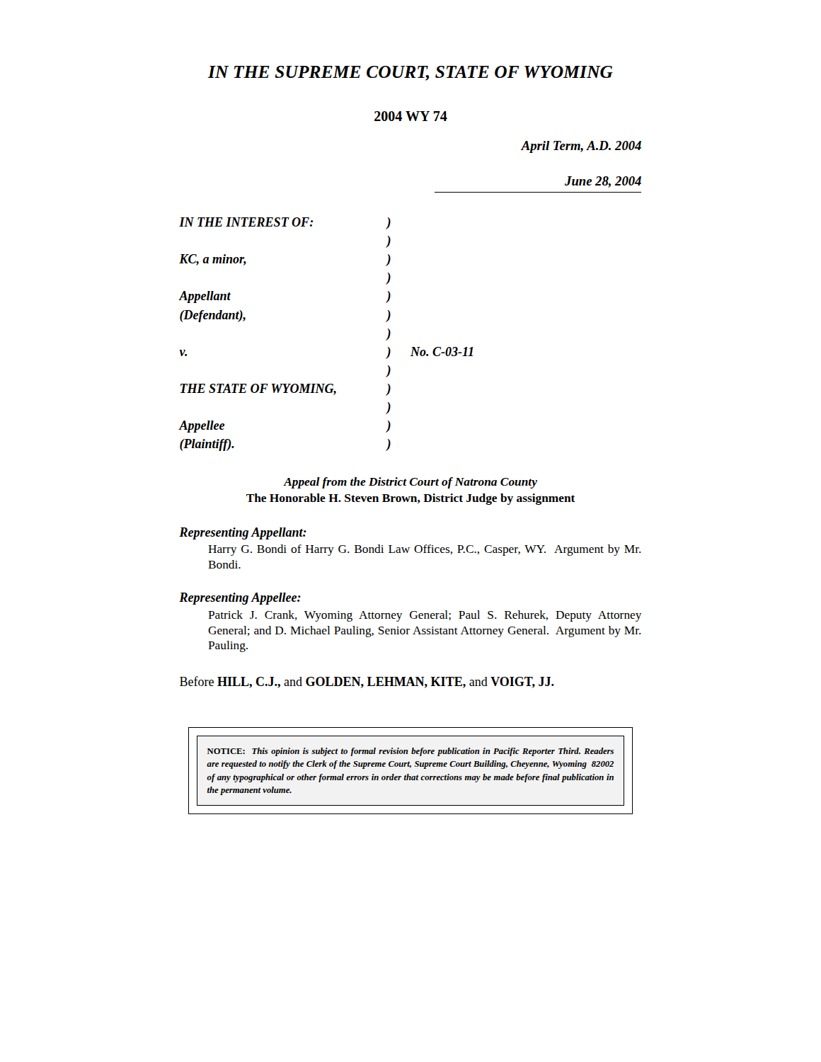IN THE SUPREME COURT, STATE OF WYOMING
2004 WY 74
April Term, A.D. 2004
June 28, 2004
| IN THE INTEREST OF: | ) | |
| | ) | |
| KC, a minor, | ) | |
| | ) | |
| Appellant | ) | |
| (Defendant), | ) | |
| | ) | |
| v. | ) | No. C-03-11 |
| | ) | |
| THE STATE OF WYOMING, | ) | |
| | ) | |
| Appellee | ) | |
| (Plaintiff). | ) | |
Appeal from the District Court of Natrona County
The Honorable H. Steven Brown, District Judge by assignment
Representing Appellant:
Harry G. Bondi of Harry G. Bondi Law Offices, P.C., Casper, WY. Argument by Mr. Bondi.
Representing Appellee:
Patrick J. Crank, Wyoming Attorney General; Paul S. Rehurek, Deputy Attorney General; and D. Michael Pauling, Senior Assistant Attorney General. Argument by Mr. Pauling.
Before HILL, C.J., and GOLDEN, LEHMAN, KITE, and VOIGT, JJ.
NOTICE: This opinion is subject to formal revision before publication in Pacific Reporter Third. Readers are requested to notify the Clerk of the Supreme Court, Supreme Court Building, Cheyenne, Wyoming 82002 of any typographical or other formal errors in order that corrections may be made before final publication in the permanent volume.